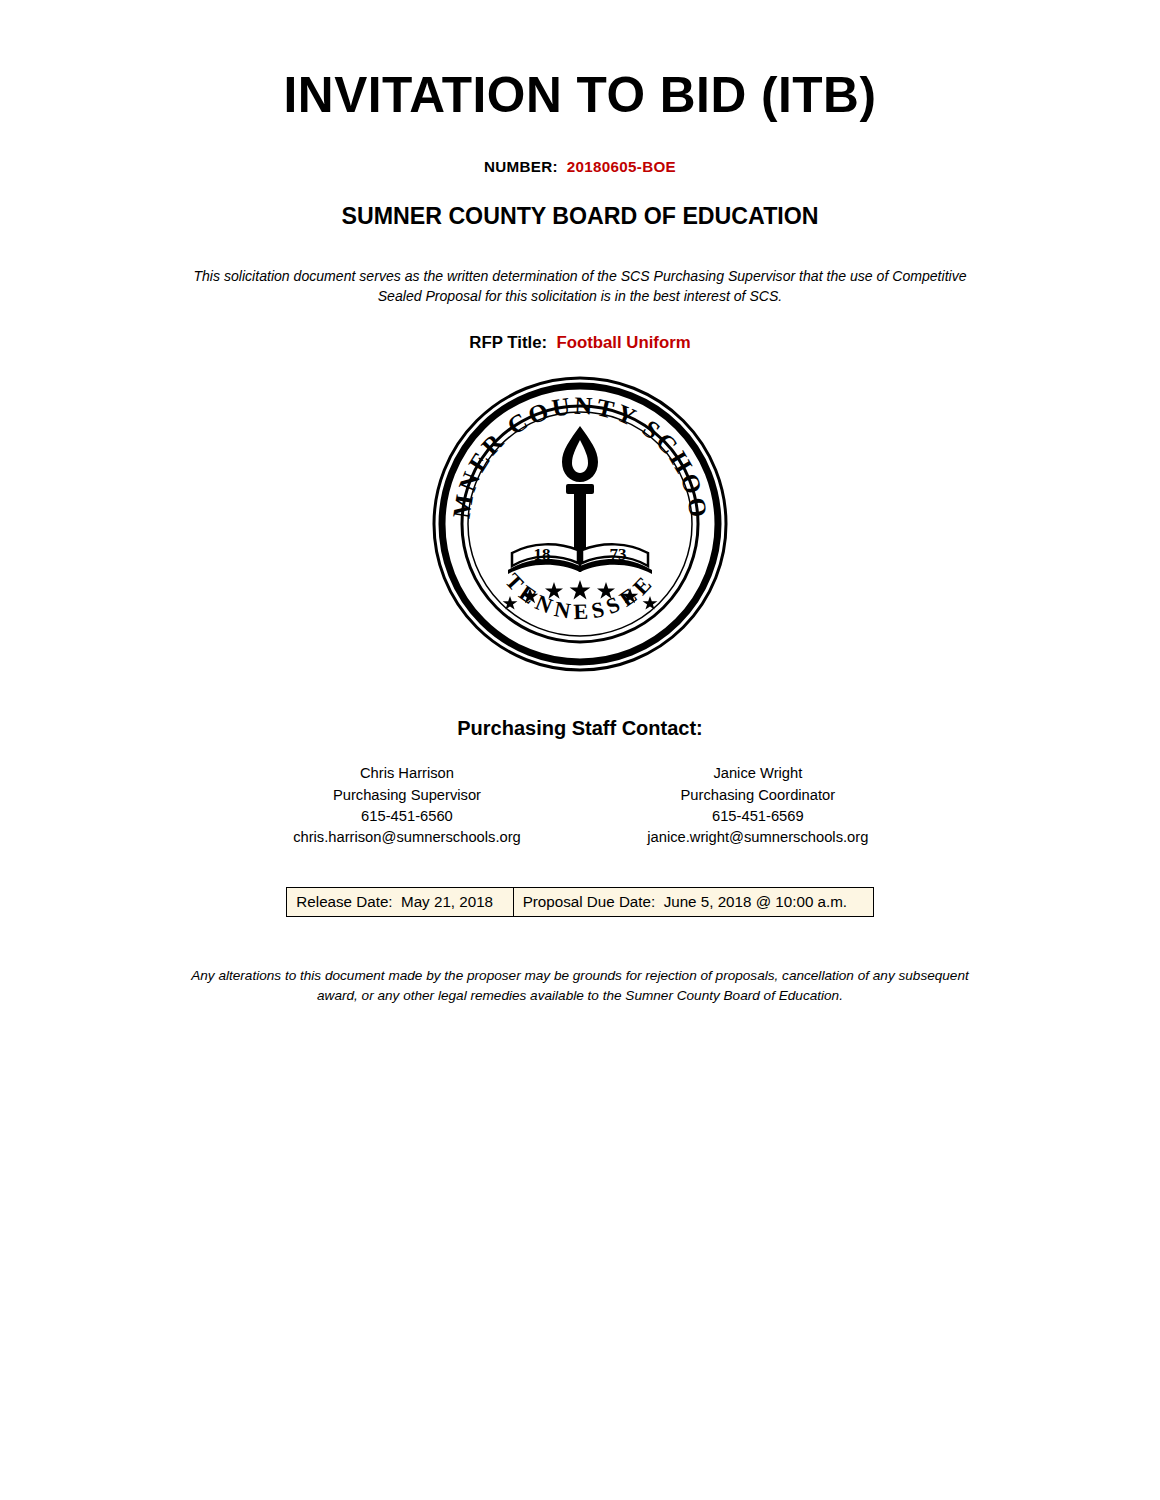INVITATION TO BID (ITB)
NUMBER: 20180605-BOE
SUMNER COUNTY BOARD OF EDUCATION
This solicitation document serves as the written determination of the SCS Purchasing Supervisor that the use of Competitive Sealed Proposal for this solicitation is in the best interest of SCS.
RFP Title: Football Uniform
SUMNER COUNTY SCHOOLS TENNESSEE 18 73
Purchasing Staff Contact:
| Chris Harrison | Janice Wright |
| Purchasing Supervisor | Purchasing Coordinator |
| 615-451-6560 | 615-451-6569 |
| chris.harrison@sumnerschools.org | janice.wright@sumnerschools.org |
| Release Date: May 21, 2018 | Proposal Due Date: June 5, 2018 @ 10:00 a.m. |
Any alterations to this document made by the proposer may be grounds for rejection of proposals, cancellation of any subsequent award, or any other legal remedies available to the Sumner County Board of Education.